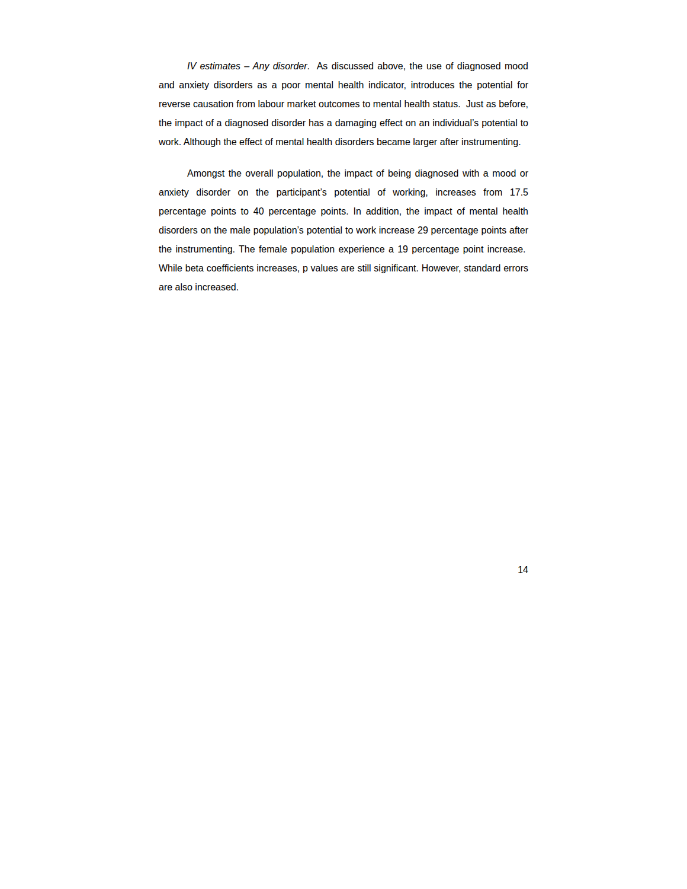IV estimates – Any disorder. As discussed above, the use of diagnosed mood and anxiety disorders as a poor mental health indicator, introduces the potential for reverse causation from labour market outcomes to mental health status. Just as before, the impact of a diagnosed disorder has a damaging effect on an individual’s potential to work. Although the effect of mental health disorders became larger after instrumenting.
Amongst the overall population, the impact of being diagnosed with a mood or anxiety disorder on the participant’s potential of working, increases from 17.5 percentage points to 40 percentage points. In addition, the impact of mental health disorders on the male population’s potential to work increase 29 percentage points after the instrumenting. The female population experience a 19 percentage point increase. While beta coefficients increases, p values are still significant. However, standard errors are also increased.
14